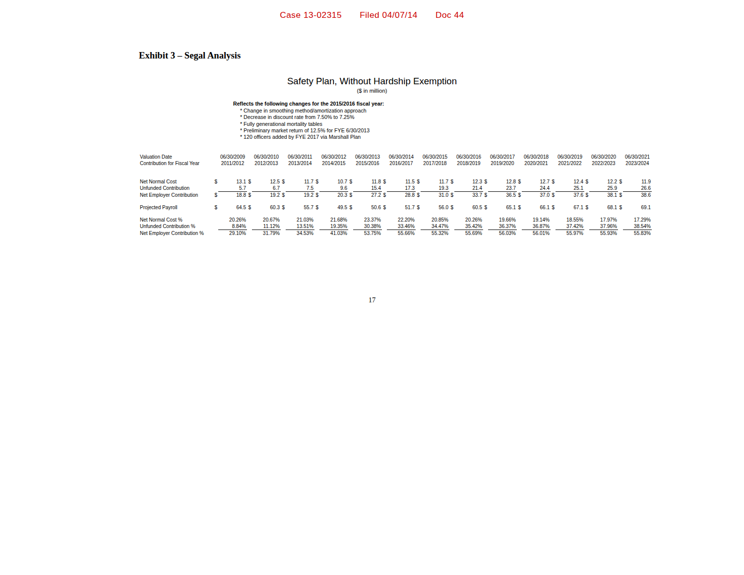Case 13-02315 Filed 04/07/14 Doc 44
Exhibit 3 – Segal Analysis
Safety Plan, Without Hardship Exemption
($ in million)
Reflects the following changes for the 2015/2016 fiscal year:
* Change in smoothing method/amortization approach
* Decrease in discount rate from 7.50% to 7.25%
* Fully generational mortality tables
* Preliminary market return of 12.5% for FYE 6/30/2013
* 120 officers added by FYE 2017 via Marshall Plan
| Valuation Date | | 06/30/2009 | | 06/30/2010 | | 06/30/2011 | | 06/30/2012 | | 06/30/2013 | | 06/30/2014 | | 06/30/2015 | | 06/30/2016 | | 06/30/2017 | | 06/30/2018 | | 06/30/2019 | | 06/30/2020 | | 06/30/2021 |
| Contribution for Fiscal Year | | 2011/2012 | | 2012/2013 | | 2013/2014 | | 2014/2015 | | 2015/2016 | | 2016/2017 | | 2017/2018 | | 2018/2019 | | 2019/2020 | | 2020/2021 | | 2021/2022 | | 2022/2023 | | 2023/2024 |
| Net Normal Cost | $ | 13.1 | $ | 12.5 | $ | 11.7 | $ | 10.7 | $ | 11.8 | $ | 11.5 | $ | 11.7 | $ | 12.3 | $ | 12.8 | $ | 12.7 | $ | 12.4 | $ | 12.2 | $ | 11.9 |
| Unfunded Contribution | | 5.7 | | 6.7 | | 7.5 | | 9.6 | | 15.4 | | 17.3 | | 19.3 | | 21.4 | | 23.7 | | 24.4 | | 25.1 | | 25.9 | | 26.6 |
| Net Employer Contribution | $ | 18.8 | $ | 19.2 | $ | 19.2 | $ | 20.3 | $ | 27.2 | $ | 28.8 | $ | 31.0 | $ | 33.7 | $ | 36.5 | $ | 37.0 | $ | 37.6 | $ | 38.1 | $ | 38.6 |
| Projected Payroll | $ | 64.5 | $ | 60.3 | $ | 55.7 | $ | 49.5 | $ | 50.6 | $ | 51.7 | $ | 56.0 | $ | 60.5 | $ | 65.1 | $ | 66.1 | $ | 67.1 | $ | 68.1 | $ | 69.1 |
| Net Normal Cost % | | 20.26% | | 20.67% | | 21.03% | | 21.68% | | 23.37% | | 22.20% | | 20.85% | | 20.26% | | 19.66% | | 19.14% | | 18.55% | | 17.97% | | 17.29% |
| Unfunded Contribution % | | 8.84% | | 11.12% | | 13.51% | | 19.35% | | 30.38% | | 33.46% | | 34.47% | | 35.42% | | 36.37% | | 36.87% | | 37.42% | | 37.96% | | 38.54% |
| Net Employer Contribution % | | 29.10% | | 31.79% | | 34.53% | | 41.03% | | 53.75% | | 55.66% | | 55.32% | | 55.69% | | 56.03% | | 56.01% | | 55.97% | | 55.93% | | 55.83% |
17